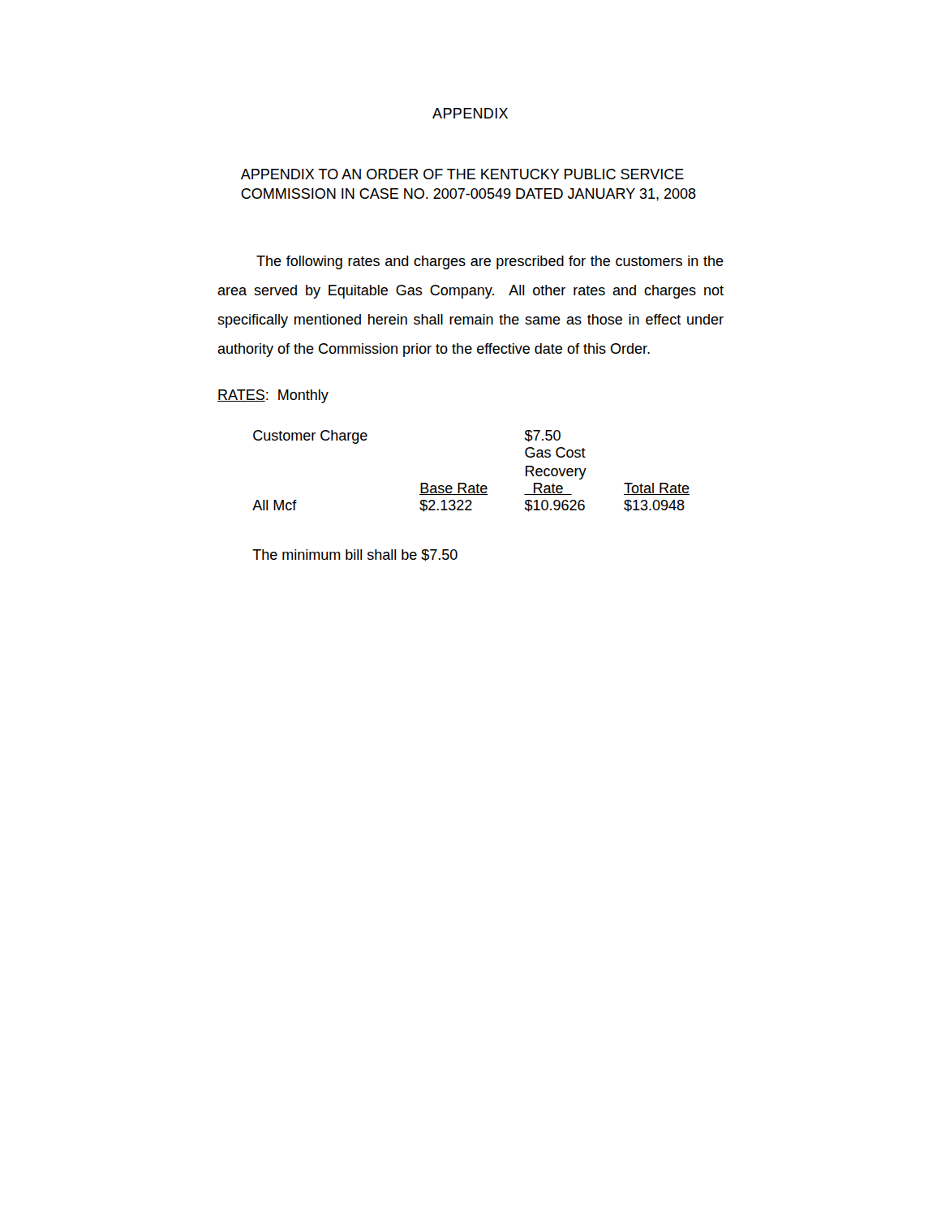APPENDIX
APPENDIX TO AN ORDER OF THE KENTUCKY PUBLIC SERVICE
COMMISSION IN CASE NO. 2007-00549 DATED JANUARY 31, 2008
The following rates and charges are prescribed for the customers in the area served by Equitable Gas Company. All other rates and charges not specifically mentioned herein shall remain the same as those in effect under authority of the Commission prior to the effective date of this Order.
RATES: Monthly
| Customer Charge | | $7.50 | |
| | | Gas Cost Recovery | |
| | Base Rate | Rate | Total Rate |
| All Mcf | $2.1322 | $10.9626 | $13.0948 |
The minimum bill shall be $7.50